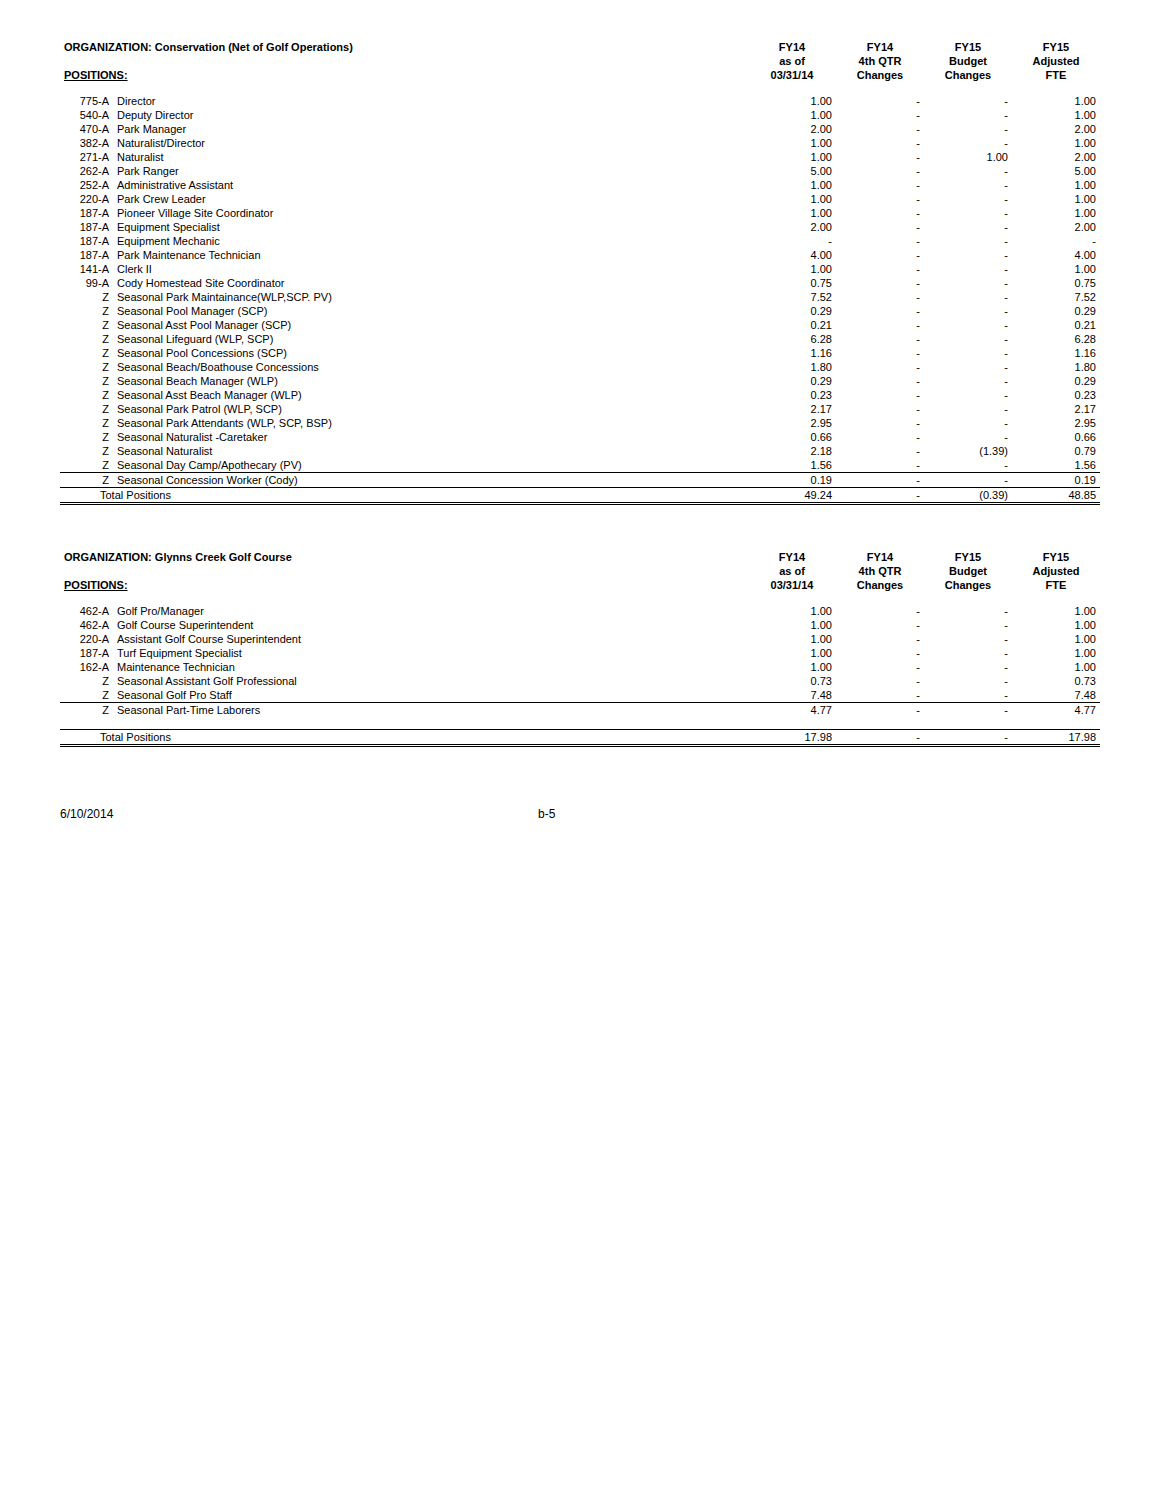| ORGANIZATION: Conservation (Net of Golf Operations) | FY14 | FY14 | FY15 | FY15 |
| | as of | 4th QTR | Budget | Adjusted |
| POSITIONS: | 03/31/14 | Changes | Changes | FTE |
| 775-A | Director | 1.00 | - | - | 1.00 |
| 540-A | Deputy Director | 1.00 | - | - | 1.00 |
| 470-A | Park Manager | 2.00 | - | - | 2.00 |
| 382-A | Naturalist/Director | 1.00 | - | - | 1.00 |
| 271-A | Naturalist | 1.00 | - | 1.00 | 2.00 |
| 262-A | Park Ranger | 5.00 | - | - | 5.00 |
| 252-A | Administrative Assistant | 1.00 | - | - | 1.00 |
| 220-A | Park Crew Leader | 1.00 | - | - | 1.00 |
| 187-A | Pioneer Village Site Coordinator | 1.00 | - | - | 1.00 |
| 187-A | Equipment Specialist | 2.00 | - | - | 2.00 |
| 187-A | Equipment Mechanic | - | - | - | - |
| 187-A | Park Maintenance Technician | 4.00 | - | - | 4.00 |
| 141-A | Clerk II | 1.00 | - | - | 1.00 |
| 99-A | Cody Homestead Site Coordinator | 0.75 | - | - | 0.75 |
| Z | Seasonal Park Maintainance(WLP,SCP. PV) | 7.52 | - | - | 7.52 |
| Z | Seasonal Pool Manager (SCP) | 0.29 | - | - | 0.29 |
| Z | Seasonal Asst Pool Manager (SCP) | 0.21 | - | - | 0.21 |
| Z | Seasonal Lifeguard (WLP, SCP) | 6.28 | - | - | 6.28 |
| Z | Seasonal Pool Concessions (SCP) | 1.16 | - | - | 1.16 |
| Z | Seasonal Beach/Boathouse Concessions | 1.80 | - | - | 1.80 |
| Z | Seasonal Beach Manager (WLP) | 0.29 | - | - | 0.29 |
| Z | Seasonal Asst Beach Manager (WLP) | 0.23 | - | - | 0.23 |
| Z | Seasonal Park Patrol (WLP, SCP) | 2.17 | - | - | 2.17 |
| Z | Seasonal Park Attendants (WLP, SCP, BSP) | 2.95 | - | - | 2.95 |
| Z | Seasonal Naturalist -Caretaker | 0.66 | - | - | 0.66 |
| Z | Seasonal Naturalist | 2.18 | - | (1.39) | 0.79 |
| Z | Seasonal Day Camp/Apothecary (PV) | 1.56 | - | - | 1.56 |
| Z | Seasonal Concession Worker (Cody) | 0.19 | - | - | 0.19 |
| Total Positions | 49.24 | - | (0.39) | 48.85 |
| ORGANIZATION: Glynns Creek Golf Course | FY14 | FY14 | FY15 | FY15 |
| | as of | 4th QTR | Budget | Adjusted |
| POSITIONS: | 03/31/14 | Changes | Changes | FTE |
| 462-A | Golf Pro/Manager | 1.00 | - | - | 1.00 |
| 462-A | Golf Course Superintendent | 1.00 | - | - | 1.00 |
| 220-A | Assistant Golf Course Superintendent | 1.00 | - | - | 1.00 |
| 187-A | Turf Equipment Specialist | 1.00 | - | - | 1.00 |
| 162-A | Maintenance Technician | 1.00 | - | - | 1.00 |
| Z | Seasonal Assistant Golf Professional | 0.73 | - | - | 0.73 |
| Z | Seasonal Golf Pro Staff | 7.48 | - | - | 7.48 |
| Z | Seasonal Part-Time Laborers | 4.77 | - | - | 4.77 |
| Total Positions | 17.98 | - | - | 17.98 |
6/10/2014
b-5